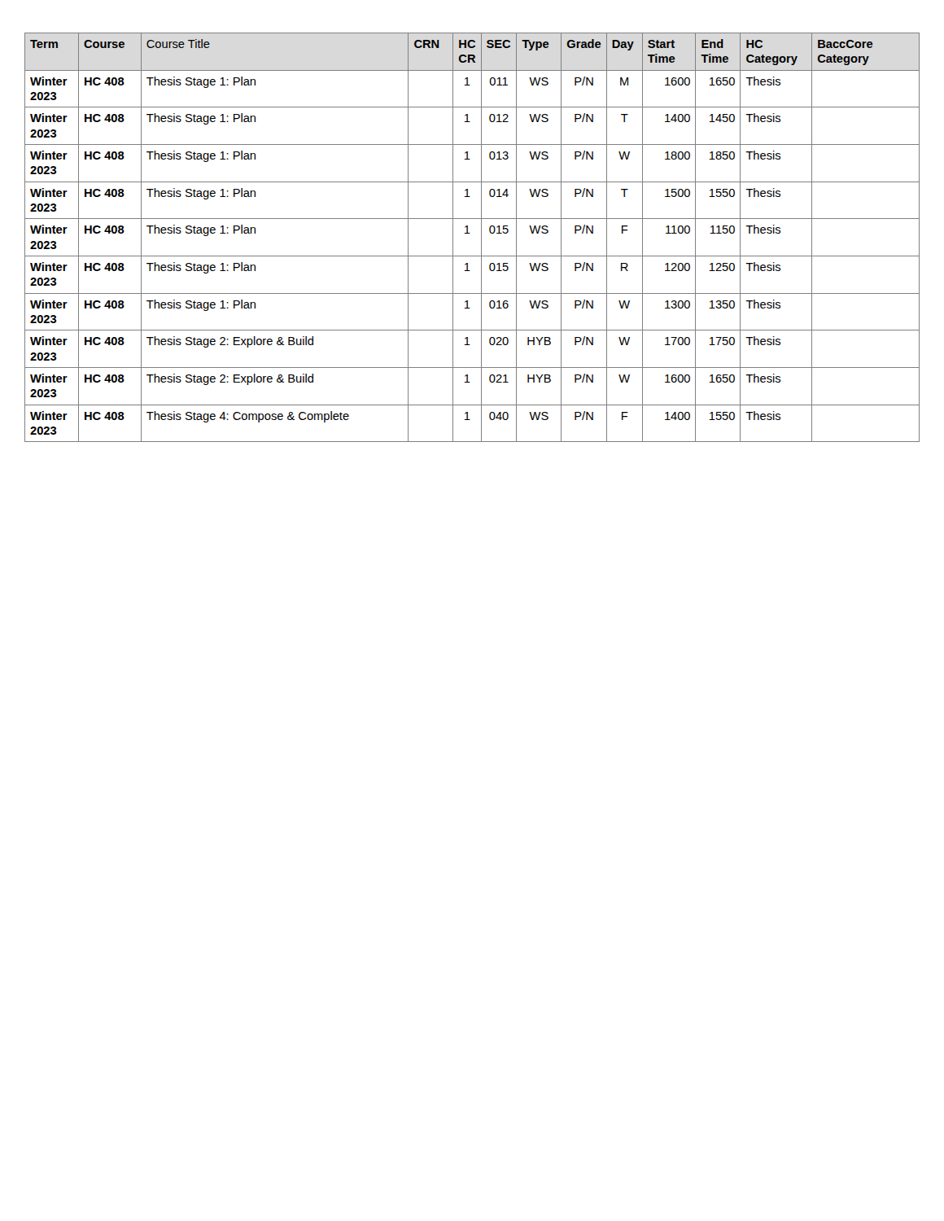Winter 2023 HC 408 Thesis Course Schedule
| Term | Course | Course Title | CRN | HC CR | SEC | Type | Grade | Day | Start Time | End Time | HC Category | BaccCore Category |
| --- | --- | --- | --- | --- | --- | --- | --- | --- | --- | --- | --- | --- |
| Winter 2023 | HC 408 | Thesis Stage 1: Plan | | 1 | 011 | WS | P/N | M | 1600 | 1650 | Thesis | |
| Winter 2023 | HC 408 | Thesis Stage 1: Plan | | 1 | 012 | WS | P/N | T | 1400 | 1450 | Thesis | |
| Winter 2023 | HC 408 | Thesis Stage 1: Plan | | 1 | 013 | WS | P/N | W | 1800 | 1850 | Thesis | |
| Winter 2023 | HC 408 | Thesis Stage 1: Plan | | 1 | 014 | WS | P/N | T | 1500 | 1550 | Thesis | |
| Winter 2023 | HC 408 | Thesis Stage 1: Plan | | 1 | 015 | WS | P/N | F | 1100 | 1150 | Thesis | |
| Winter 2023 | HC 408 | Thesis Stage 1: Plan | | 1 | 015 | WS | P/N | R | 1200 | 1250 | Thesis | |
| Winter 2023 | HC 408 | Thesis Stage 1: Plan | | 1 | 016 | WS | P/N | W | 1300 | 1350 | Thesis | |
| Winter 2023 | HC 408 | Thesis Stage 2: Explore & Build | | 1 | 020 | HYB | P/N | W | 1700 | 1750 | Thesis | |
| Winter 2023 | HC 408 | Thesis Stage 2: Explore & Build | | 1 | 021 | HYB | P/N | W | 1600 | 1650 | Thesis | |
| Winter 2023 | HC 408 | Thesis Stage 4: Compose & Complete | | 1 | 040 | WS | P/N | F | 1400 | 1550 | Thesis | |